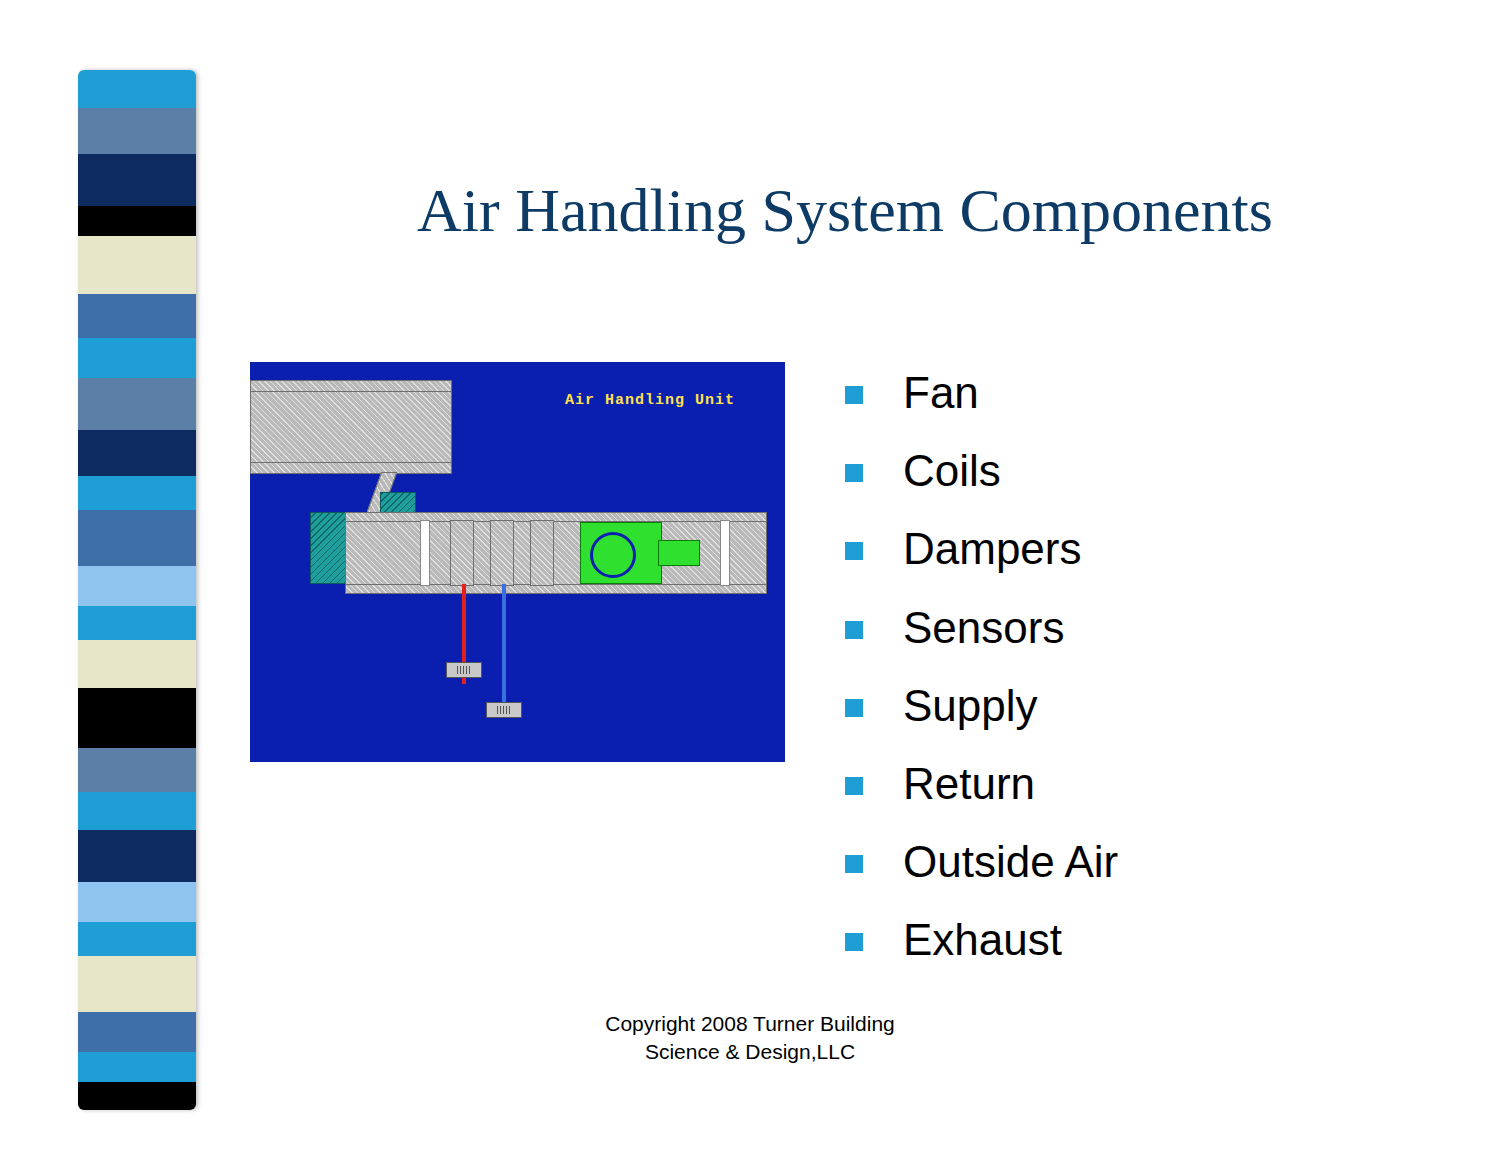Air Handling System Components
Air Handling Unit
Fan
Coils
Dampers
Sensors
Supply
Return
Outside Air
Exhaust
Copyright 2008 Turner Building
Science & Design,LLC